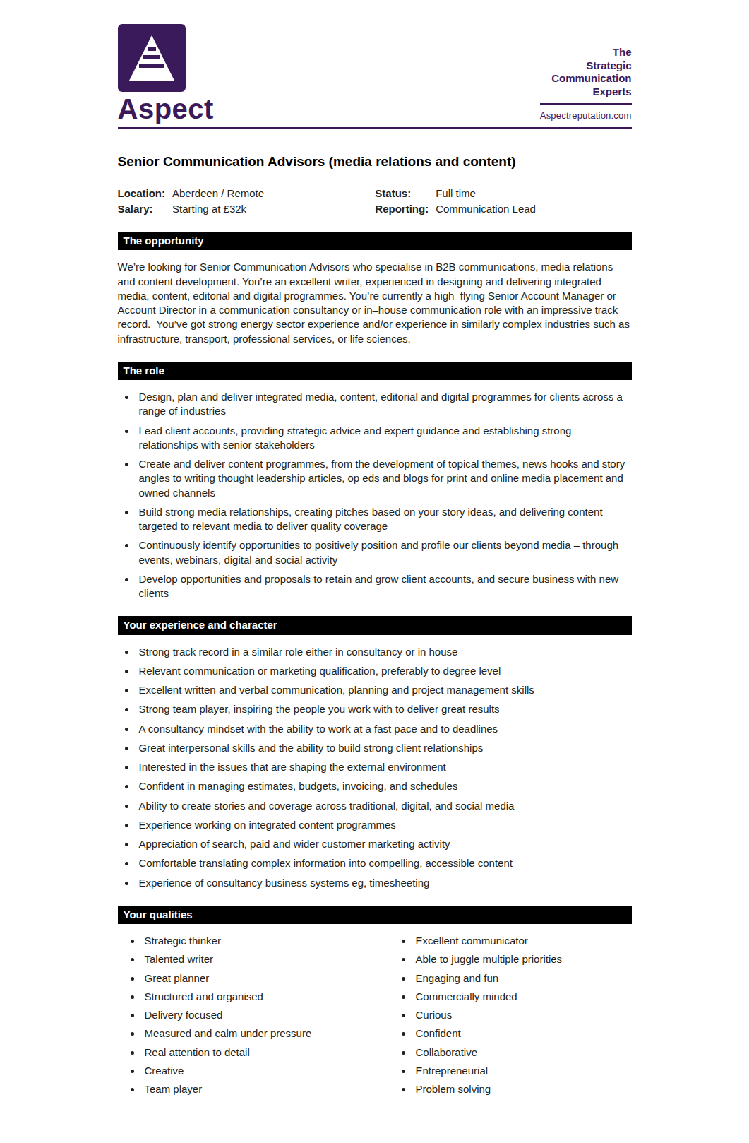Aspect
The
Strategic
Communication
Experts
Aspectreputation.com
Senior Communication Advisors (media relations and content)
Location: Aberdeen / Remote Status: Full time Salary: Starting at £32k Reporting: Communication Lead
The opportunity
We’re looking for Senior Communication Advisors who specialise in B2B communications, media relations and content development. You’re an excellent writer, experienced in designing and delivering integrated media, content, editorial and digital programmes. You’re currently a high–flying Senior Account Manager or Account Director in a communication consultancy or in–house communication role with an impressive track record. You’ve got strong energy sector experience and/or experience in similarly complex industries such as infrastructure, transport, professional services, or life sciences.
The role
Design, plan and deliver integrated media, content, editorial and digital programmes for clients across a range of industries
Lead client accounts, providing strategic advice and expert guidance and establishing strong relationships with senior stakeholders
Create and deliver content programmes, from the development of topical themes, news hooks and story angles to writing thought leadership articles, op eds and blogs for print and online media placement and owned channels
Build strong media relationships, creating pitches based on your story ideas, and delivering content targeted to relevant media to deliver quality coverage
Continuously identify opportunities to positively position and profile our clients beyond media – through events, webinars, digital and social activity
Develop opportunities and proposals to retain and grow client accounts, and secure business with new clients
Your experience and character
Strong track record in a similar role either in consultancy or in house
Relevant communication or marketing qualification, preferably to degree level
Excellent written and verbal communication, planning and project management skills
Strong team player, inspiring the people you work with to deliver great results
A consultancy mindset with the ability to work at a fast pace and to deadlines
Great interpersonal skills and the ability to build strong client relationships
Interested in the issues that are shaping the external environment
Confident in managing estimates, budgets, invoicing, and schedules
Ability to create stories and coverage across traditional, digital, and social media
Experience working on integrated content programmes
Appreciation of search, paid and wider customer marketing activity
Comfortable translating complex information into compelling, accessible content
Experience of consultancy business systems eg, timesheeting
Your qualities
Strategic thinker
Talented writer
Great planner
Structured and organised
Delivery focused
Measured and calm under pressure
Real attention to detail
Creative
Team player
Excellent communicator
Able to juggle multiple priorities
Engaging and fun
Commercially minded
Curious
Confident
Collaborative
Entrepreneurial
Problem solving